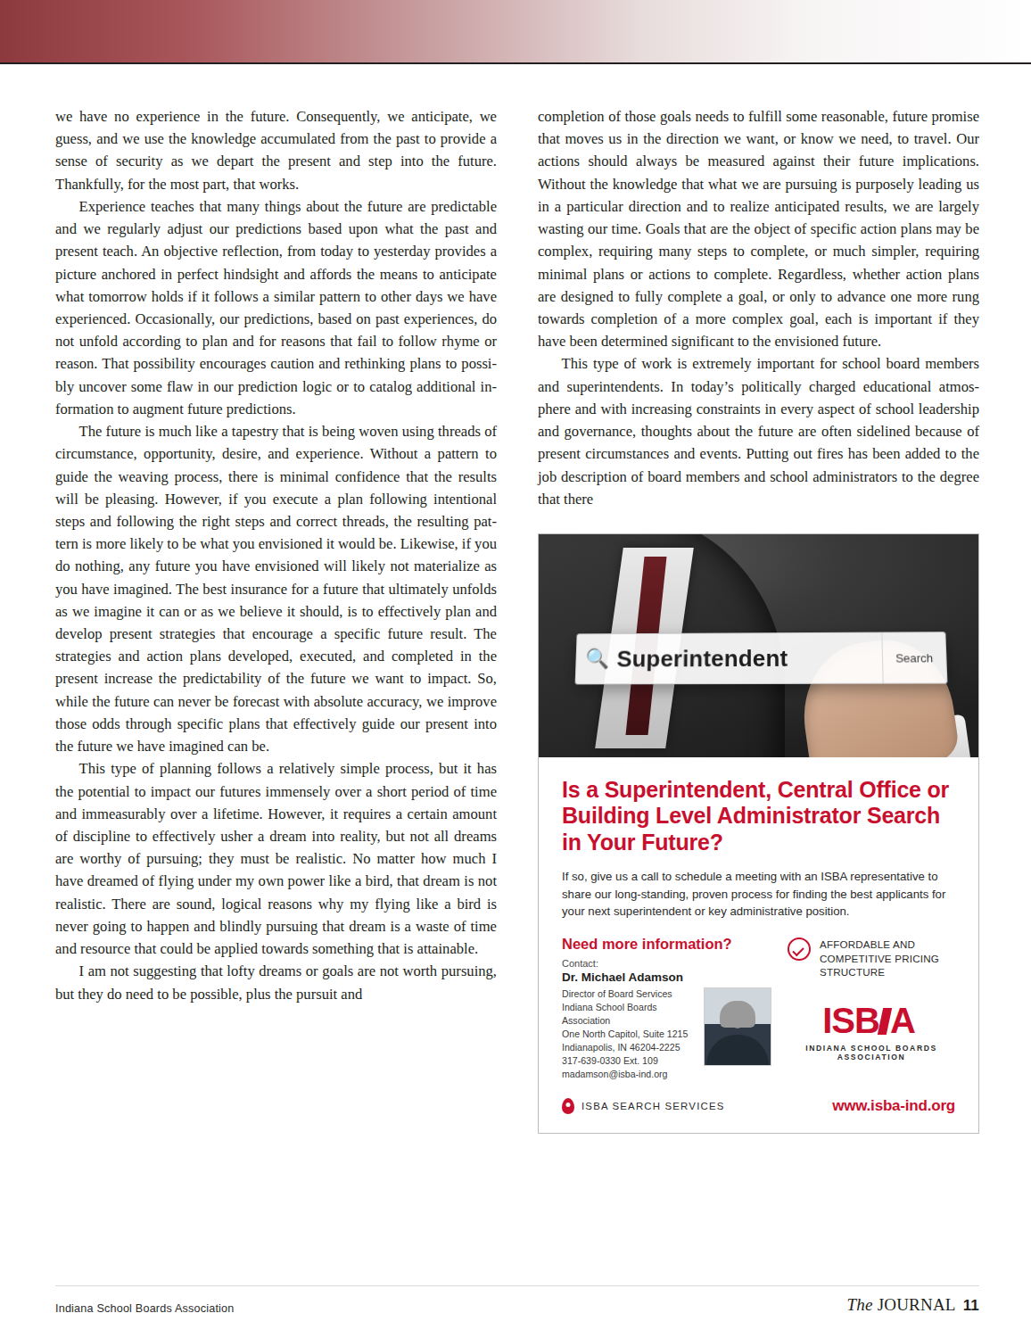we have no experience in the future. Consequently, we anticipate, we guess, and we use the knowledge accumulated from the past to provide a sense of security as we depart the present and step into the future. Thankfully, for the most part, that works.
Experience teaches that many things about the future are predictable and we regularly adjust our predictions based upon what the past and present teach. An objective reflection, from today to yesterday provides a picture anchored in perfect hindsight and affords the means to anticipate what tomorrow holds if it follows a similar pattern to other days we have experienced. Occasionally, our predictions, based on past experiences, do not unfold according to plan and for reasons that fail to follow rhyme or reason. That possibility encourages caution and rethinking plans to possibly uncover some flaw in our prediction logic or to catalog additional information to augment future predictions.
The future is much like a tapestry that is being woven using threads of circumstance, opportunity, desire, and experience. Without a pattern to guide the weaving process, there is minimal confidence that the results will be pleasing. However, if you execute a plan following intentional steps and following the right steps and correct threads, the resulting pattern is more likely to be what you envisioned it would be. Likewise, if you do nothing, any future you have envisioned will likely not materialize as you have imagined. The best insurance for a future that ultimately unfolds as we imagine it can or as we believe it should, is to effectively plan and develop present strategies that encourage a specific future result. The strategies and action plans developed, executed, and completed in the present increase the predictability of the future we want to impact. So, while the future can never be forecast with absolute accuracy, we improve those odds through specific plans that effectively guide our present into the future we have imagined can be.
This type of planning follows a relatively simple process, but it has the potential to impact our futures immensely over a short period of time and immeasurably over a lifetime. However, it requires a certain amount of discipline to effectively usher a dream into reality, but not all dreams are worthy of pursuing; they must be realistic. No matter how much I have dreamed of flying under my own power like a bird, that dream is not realistic. There are sound, logical reasons why my flying like a bird is never going to happen and blindly pursuing that dream is a waste of time and resource that could be applied towards something that is attainable.
I am not suggesting that lofty dreams or goals are not worth pursuing, but they do need to be possible, plus the pursuit and
completion of those goals needs to fulfill some reasonable, future promise that moves us in the direction we want, or know we need, to travel. Our actions should always be measured against their future implications. Without the knowledge that what we are pursuing is purposely leading us in a particular direction and to realize anticipated results, we are largely wasting our time. Goals that are the object of specific action plans may be complex, requiring many steps to complete, or much simpler, requiring minimal plans or actions to complete. Regardless, whether action plans are designed to fully complete a goal, or only to advance one more rung towards completion of a more complex goal, each is important if they have been determined significant to the envisioned future.
This type of work is extremely important for school board members and superintendents. In today’s politically charged educational atmosphere and with increasing constraints in every aspect of school leadership and governance, thoughts about the future are often sidelined because of present circumstances and events. Putting out fires has been added to the job description of board members and school administrators to the degree that there
🔍
Superintendent
Search
Is a Superintendent, Central Office or Building Level Administrator Search in Your Future?
If so, give us a call to schedule a meeting with an ISBA representative to share our long-standing, proven process for finding the best applicants for your next superintendent or key administrative position.
Need more information?
Contact:
Dr. Michael Adamson
Director of Board Services
Indiana School Boards Association
One North Capitol, Suite 1215
Indianapolis, IN 46204-2225
317-639-0330 Ext. 109
madamson@isba-ind.org
Affordable and
competitive pricing
structure
ISB A
INDIANA SCHOOL BOARDS
ASSOCIATION
ISBA SEARCH SERVICES
www.isba-ind.org
Indiana School Boards Association
The JOURNAL 11